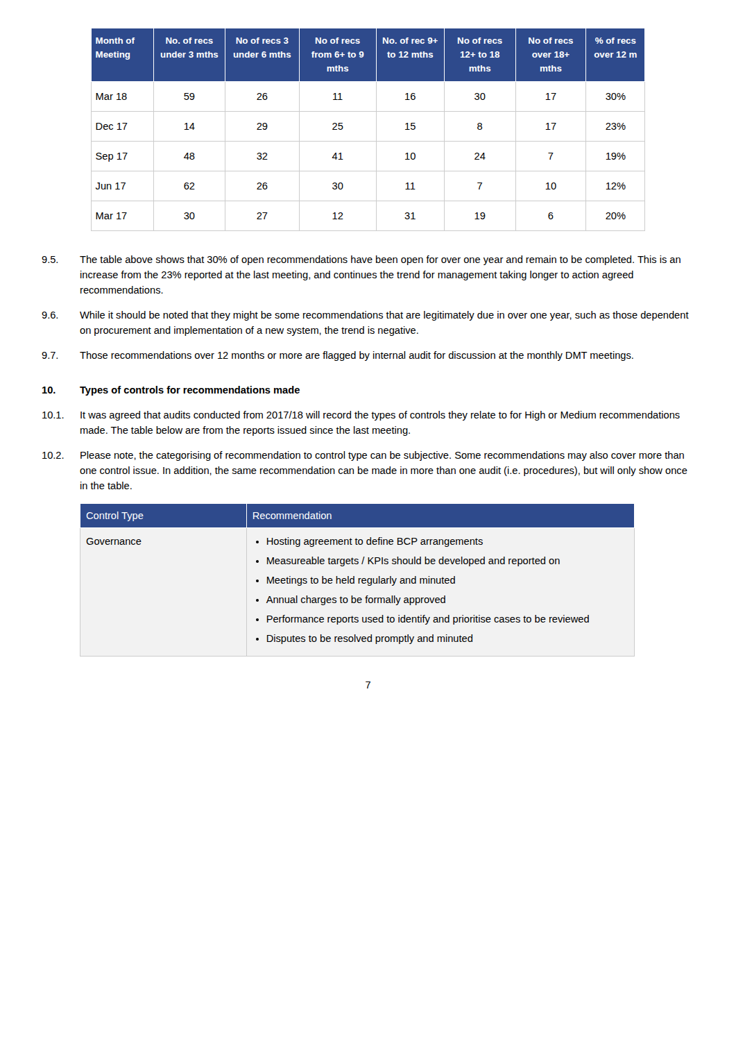| Month of Meeting | No. of recs under 3 mths | No of recs 3 under 6 mths | No of recs from 6+ to 9 mths | No. of rec 9+ to 12 mths | No of recs 12+ to 18 mths | No of recs over 18+ mths | % of recs over 12 m |
| --- | --- | --- | --- | --- | --- | --- | --- |
| Mar 18 | 59 | 26 | 11 | 16 | 30 | 17 | 30% |
| Dec 17 | 14 | 29 | 25 | 15 | 8 | 17 | 23% |
| Sep 17 | 48 | 32 | 41 | 10 | 24 | 7 | 19% |
| Jun 17 | 62 | 26 | 30 | 11 | 7 | 10 | 12% |
| Mar 17 | 30 | 27 | 12 | 31 | 19 | 6 | 20% |
9.5. The table above shows that 30% of open recommendations have been open for over one year and remain to be completed. This is an increase from the 23% reported at the last meeting, and continues the trend for management taking longer to action agreed recommendations.
9.6. While it should be noted that they might be some recommendations that are legitimately due in over one year, such as those dependent on procurement and implementation of a new system, the trend is negative.
9.7. Those recommendations over 12 months or more are flagged by internal audit for discussion at the monthly DMT meetings.
10. Types of controls for recommendations made
10.1. It was agreed that audits conducted from 2017/18 will record the types of controls they relate to for High or Medium recommendations made. The table below are from the reports issued since the last meeting.
10.2. Please note, the categorising of recommendation to control type can be subjective. Some recommendations may also cover more than one control issue. In addition, the same recommendation can be made in more than one audit (i.e. procedures), but will only show once in the table.
| Control Type | Recommendation |
| --- | --- |
| Governance | Hosting agreement to define BCP arrangements Measureable targets / KPIs should be developed and reported on Meetings to be held regularly and minuted Annual charges to be formally approved Performance reports used to identify and prioritise cases to be reviewed Disputes to be resolved promptly and minuted |
7